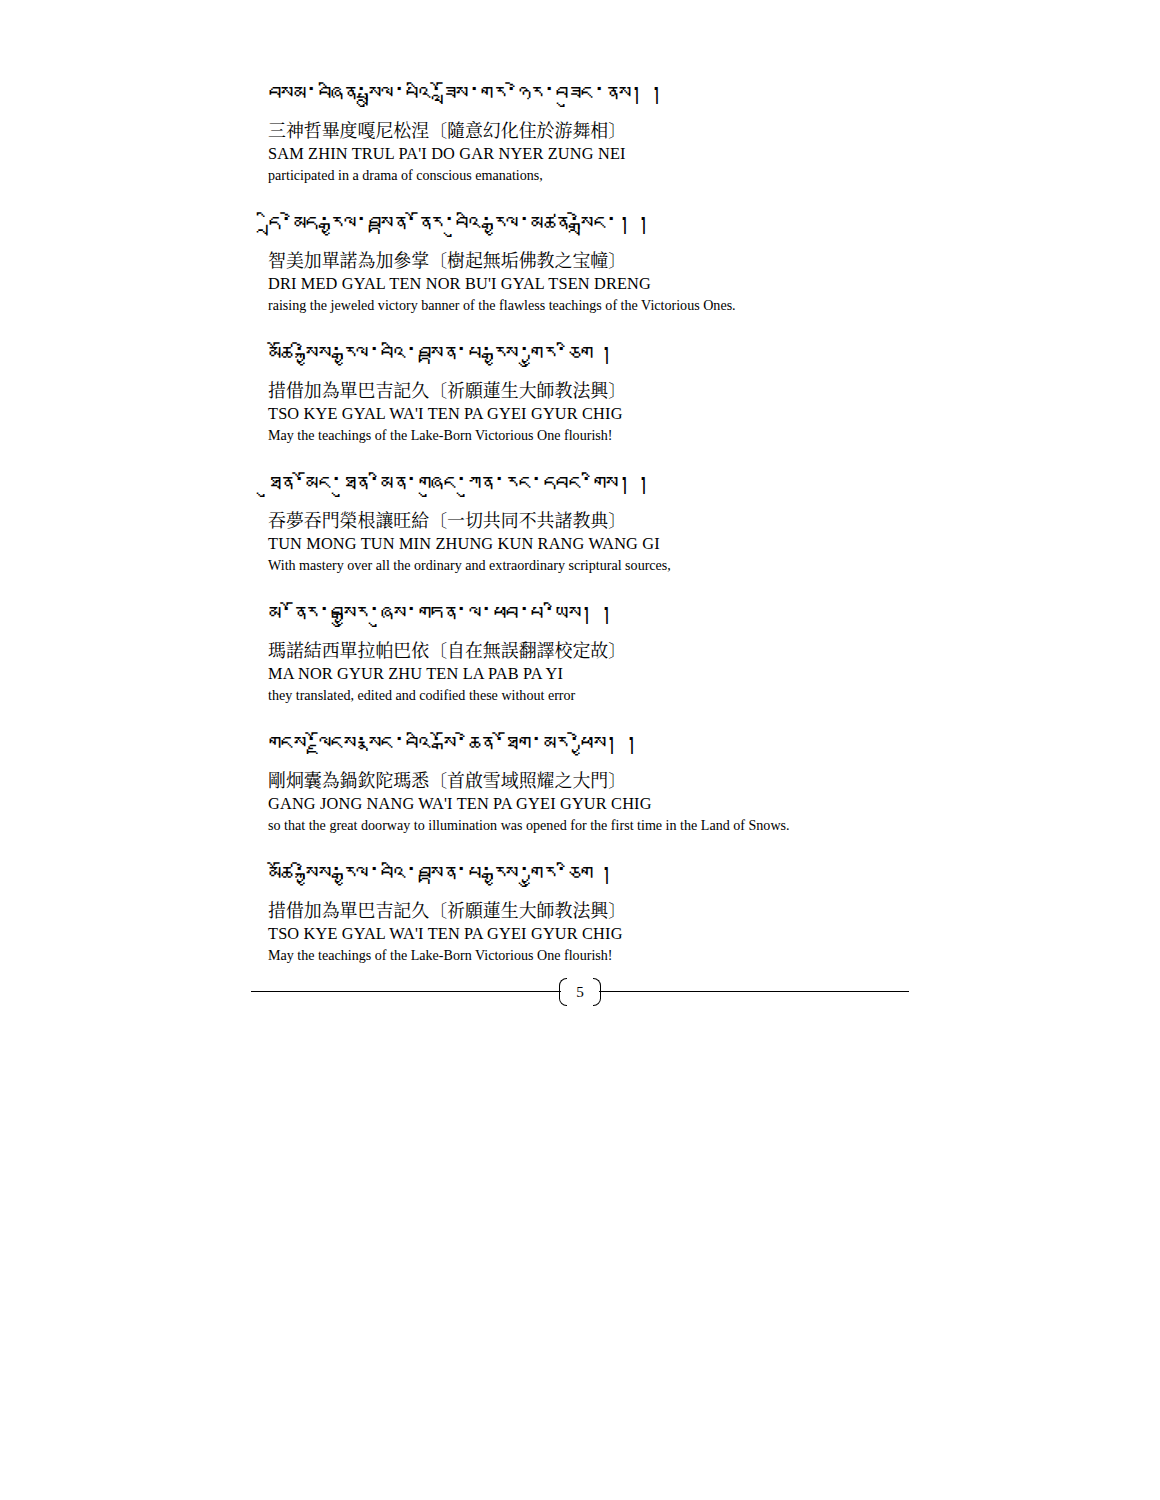བསམ་བཞིན་སྤྲུལ་པའི་ཟློས་གར་ཉེར་བཟུང་ནས། །
三神哲畢度嘎尼松涅〔隨意幻化住於游舞相〕
SAM ZHIN TRUL PA'I DO GAR NYER ZUNG NEI
participated in a drama of conscious emanations,
དྲི་མེད་རྒྱལ་བསྟན་ནོར་བུའི་རྒྱལ་མཚན་སྒྲེང་། །
智美加單諾為加參掌〔樹起無垢佛教之宝幢〕
DRI MED GYAL TEN NOR BU'I GYAL TSEN DRENG
raising the jeweled victory banner of the flawless teachings of the Victorious Ones.
མཚོ་སྐྱེས་རྒྱལ་བའི་བསྟན་པ་རྒྱས་གྱུར་ཅིག །
措借加為單巴吉記久〔祈願蓮生大師教法興〕
TSO KYE GYAL WA'I TEN PA GYEI GYUR CHIG
May the teachings of the Lake-Born Victorious One flourish!
ཐུན་མོང་ཐུན་མིན་གཞུང་ཀུན་རང་དབང་གིས། །
吞夢吞門榮根讓旺給〔一切共同不共諸教典〕
TUN MONG TUN MIN ZHUNG KUN RANG WANG GI
With mastery over all the ordinary and extraordinary scriptural sources,
མ་ནོར་བསྒྱུར་ཞུས་གཏན་ལ་ཕབ་པ་ཡིས། །
瑪諾結西單拉帕巴依〔自在無誤翻譯校定故〕
MA NOR GYUR ZHU TEN LA PAB PA YI
they translated, edited and codified these without error
གངས་ལྗོངས་སྣང་བའི་སྒོ་ཆེན་ཐོག་མར་ཕྱེས། །
剛炯囊為鍋欽陀瑪悉〔首啟雪域照耀之大門〕
GANG JONG NANG WA'I TEN PA GYEI GYUR CHIG
so that the great doorway to illumination was opened for the first time in the Land of Snows.
མཚོ་སྐྱེས་རྒྱལ་བའི་བསྟན་པ་རྒྱས་གྱུར་ཅིག །
措借加為單巴吉記久〔祈願蓮生大師教法興〕
TSO KYE GYAL WA'I TEN PA GYEI GYUR CHIG
May the teachings of the Lake-Born Victorious One flourish!
5